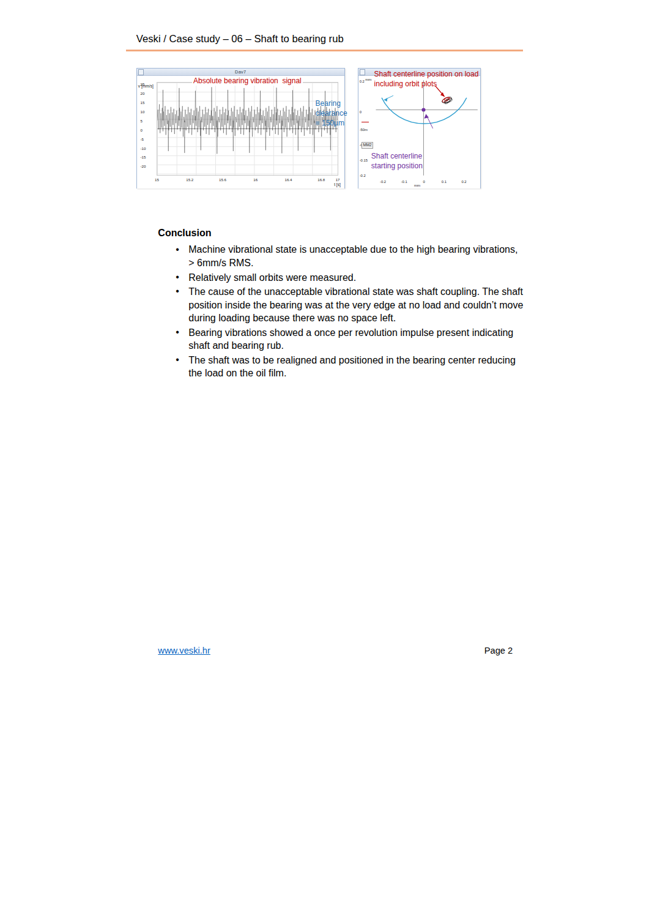Veski / Case study – 06 – Shaft to bearing rub
Dav7
v [mm/s]
t [s]
25
20
15
10
5
0
-5
-10
-15
-20
15
15.2
15.6
16
16.4
16.8
17
mm
0.2
0
-50m
-0.1
-0.15
-0.2
-0.2
-0.1
0
0.1
0.2
MM2
mm
Absolute bearing vibration signal
Shaft centerline position on load including orbit plots
Bearing clearance
= 150µm
Shaft centerline starting position
Conclusion
Machine vibrational state is unacceptable due to the high bearing vibrations, > 6mm/s RMS.
Relatively small orbits were measured.
The cause of the unacceptable vibrational state was shaft coupling. The shaft position inside the bearing was at the very edge at no load and couldn’t move during loading because there was no space left.
Bearing vibrations showed a once per revolution impulse present indicating shaft and bearing rub.
The shaft was to be realigned and positioned in the bearing center reducing the load on the oil film.
www.veski.hr Page 2